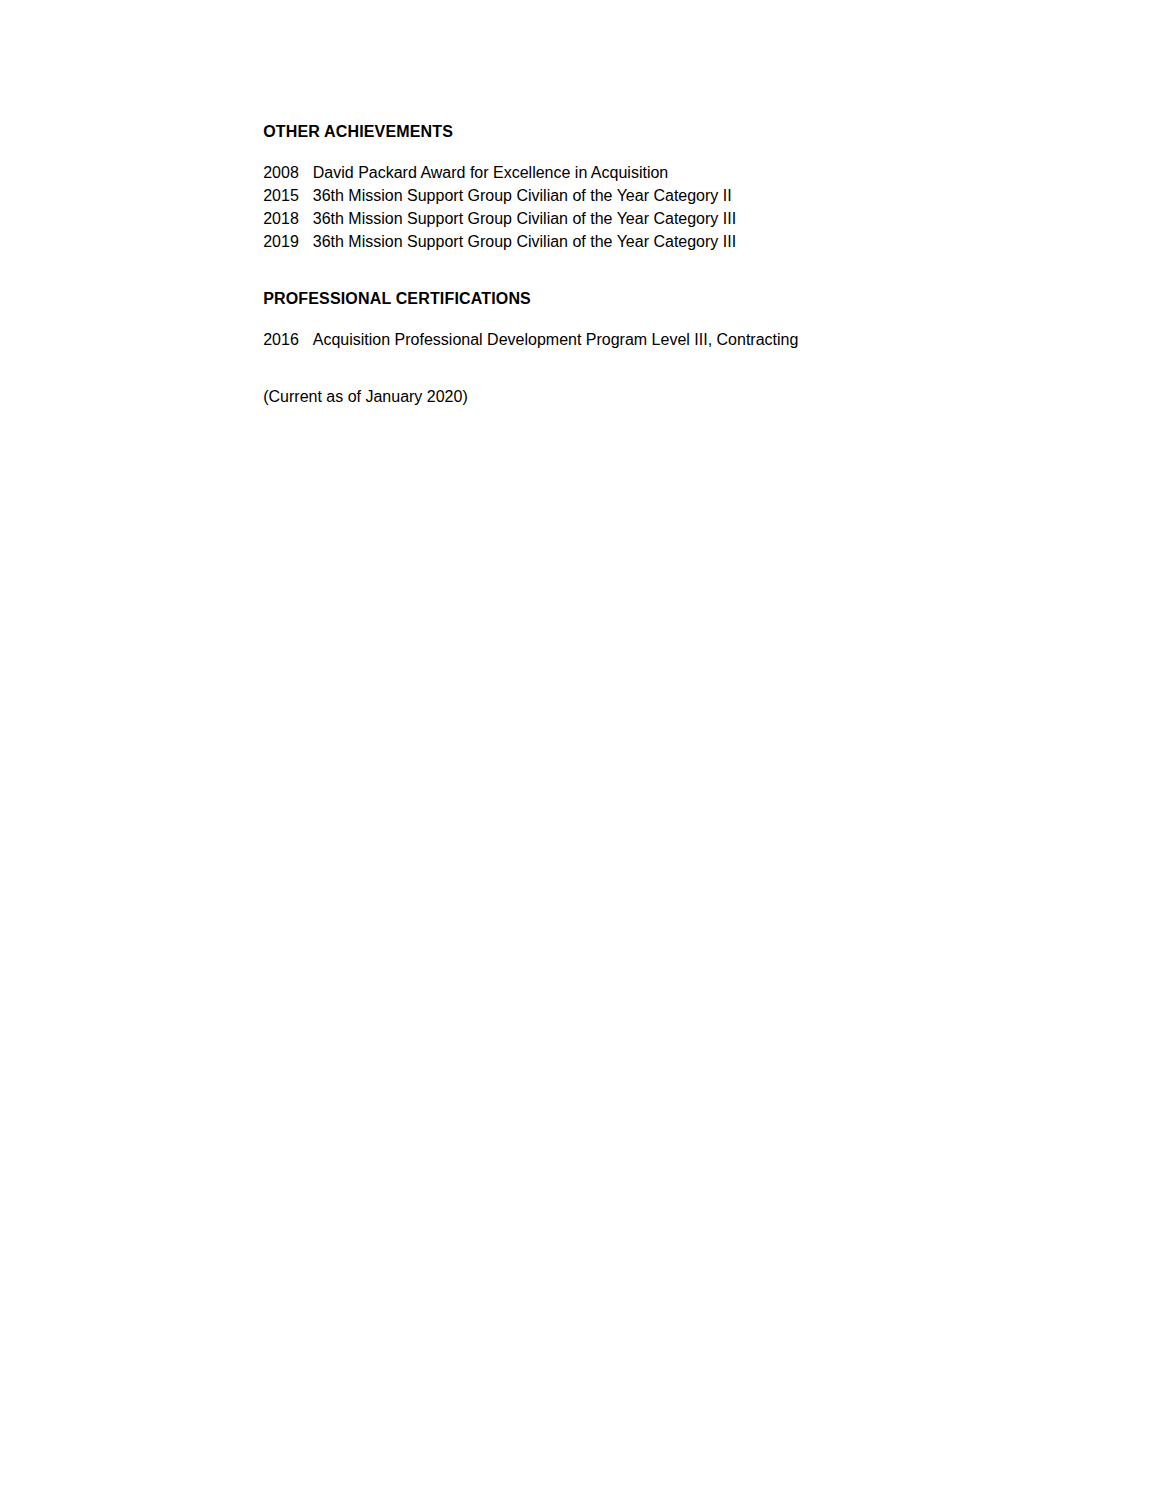OTHER ACHIEVEMENTS
2008 David Packard Award for Excellence in Acquisition
201536th Mission Support Group Civilian of the Year Category II
201836th Mission Support Group Civilian of the Year Category III
201936th Mission Support Group Civilian of the Year Category III
PROFESSIONAL CERTIFICATIONS
2016 Acquisition Professional Development Program Level III, Contracting
(Current as of January 2020)